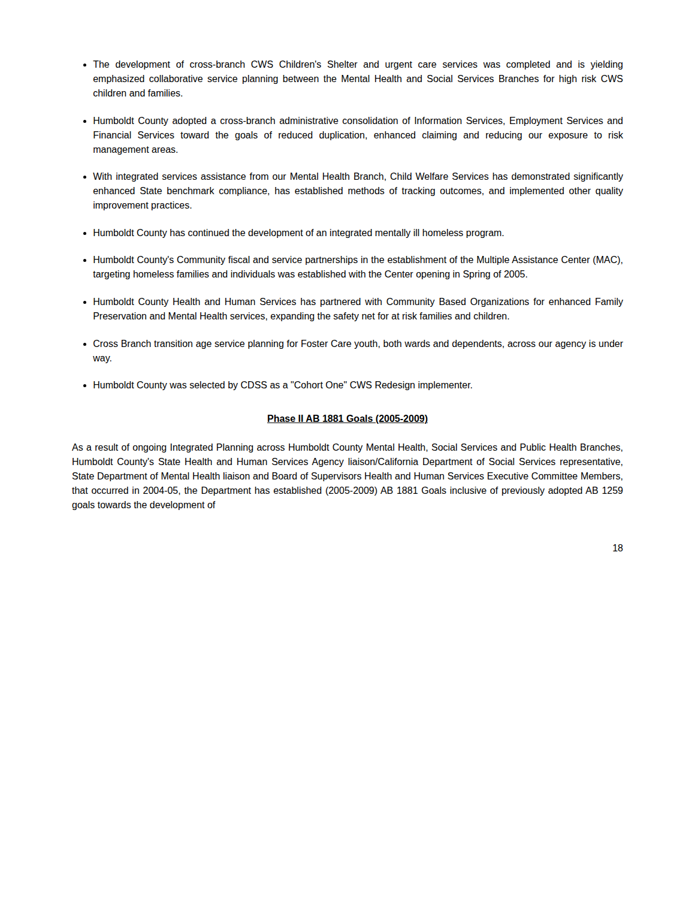The development of cross-branch CWS Children's Shelter and urgent care services was completed and is yielding emphasized collaborative service planning between the Mental Health and Social Services Branches for high risk CWS children and families.
Humboldt County adopted a cross-branch administrative consolidation of Information Services, Employment Services and Financial Services toward the goals of reduced duplication, enhanced claiming and reducing our exposure to risk management areas.
With integrated services assistance from our Mental Health Branch, Child Welfare Services has demonstrated significantly enhanced State benchmark compliance, has established methods of tracking outcomes, and implemented other quality improvement practices.
Humboldt County has continued the development of an integrated mentally ill homeless program.
Humboldt County's Community fiscal and service partnerships in the establishment of the Multiple Assistance Center (MAC), targeting homeless families and individuals was established with the Center opening in Spring of 2005.
Humboldt County Health and Human Services has partnered with Community Based Organizations for enhanced Family Preservation and Mental Health services, expanding the safety net for at risk families and children.
Cross Branch transition age service planning for Foster Care youth, both wards and dependents, across our agency is under way.
Humboldt County was selected by CDSS as a "Cohort One" CWS Redesign implementer.
Phase II AB 1881 Goals (2005-2009)
As a result of ongoing Integrated Planning across Humboldt County Mental Health, Social Services and Public Health Branches, Humboldt County's State Health and Human Services Agency liaison/California Department of Social Services representative, State Department of Mental Health liaison and Board of Supervisors Health and Human Services Executive Committee Members, that occurred in 2004-05, the Department has established (2005-2009) AB 1881 Goals inclusive of previously adopted AB 1259 goals towards the development of
18